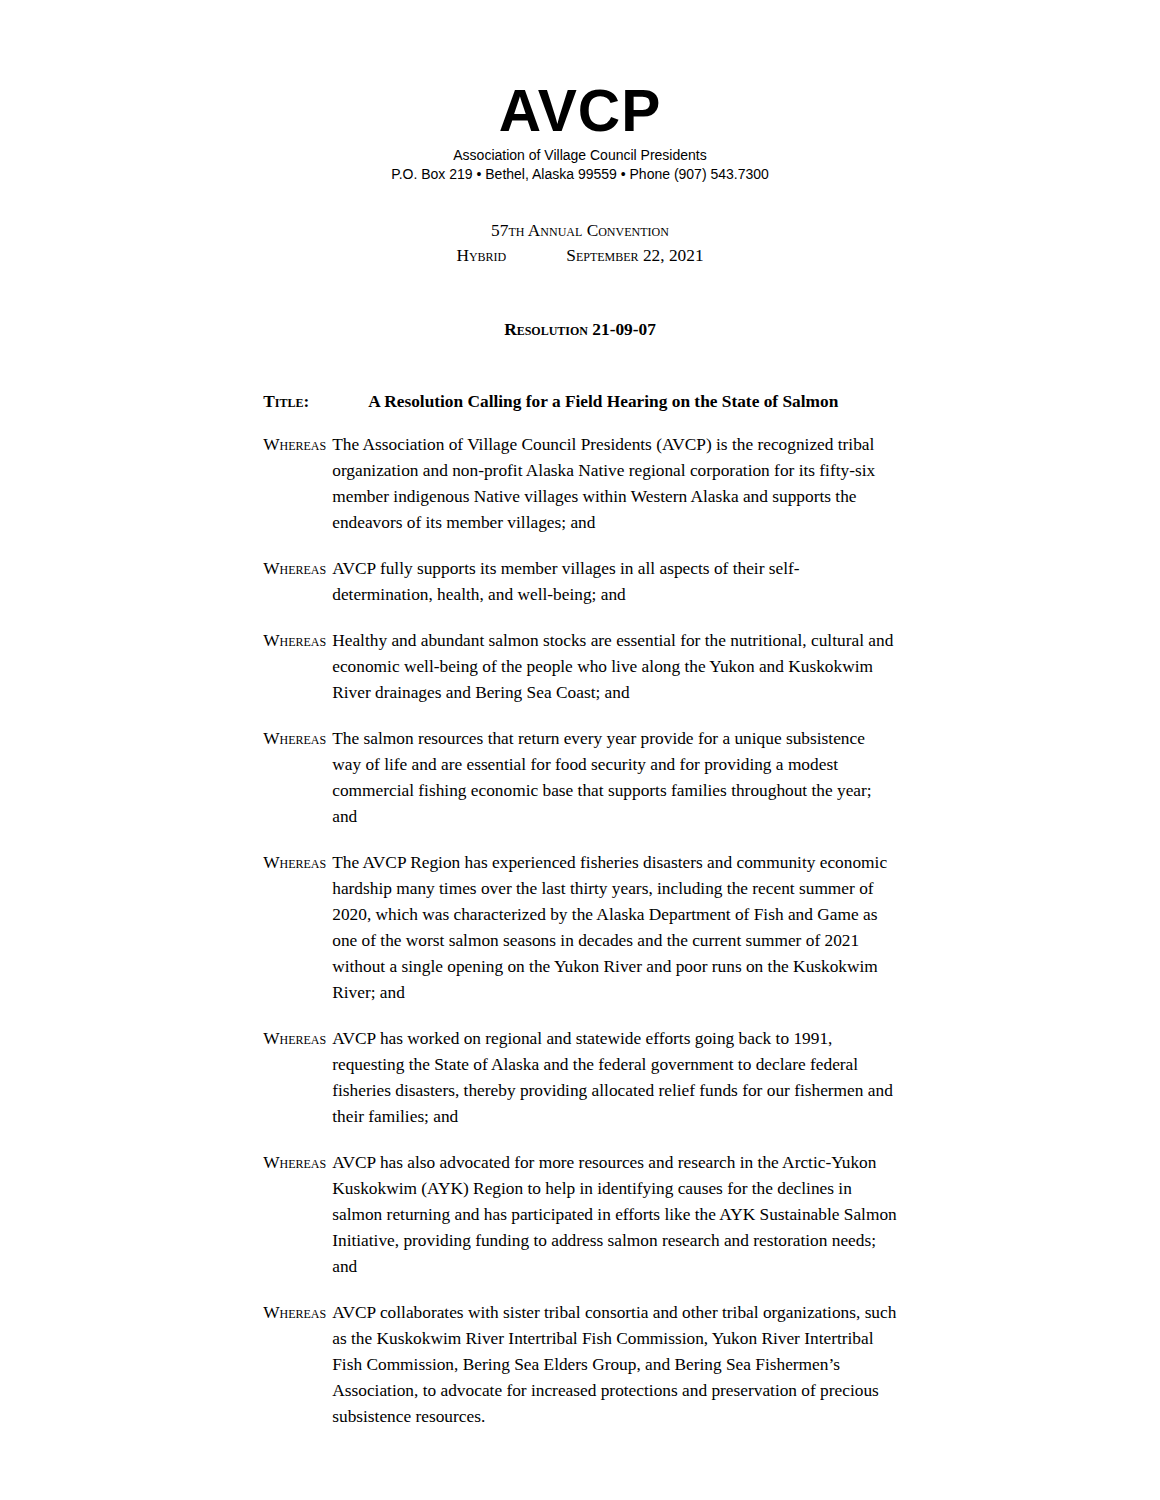AVCP
Association of Village Council Presidents
P.O. Box 219 • Bethel, Alaska 99559 • Phone (907) 543.7300
57th Annual Convention
Hybrid September 22, 2021
Resolution 21-09-07
Title: A Resolution Calling for a Field Hearing on the State of Salmon
Whereas The Association of Village Council Presidents (AVCP) is the recognized tribal organization and non-profit Alaska Native regional corporation for its fifty-six member indigenous Native villages within Western Alaska and supports the endeavors of its member villages; and
Whereas AVCP fully supports its member villages in all aspects of their self-determination, health, and well-being; and
Whereas Healthy and abundant salmon stocks are essential for the nutritional, cultural and economic well-being of the people who live along the Yukon and Kuskokwim River drainages and Bering Sea Coast; and
Whereas The salmon resources that return every year provide for a unique subsistence way of life and are essential for food security and for providing a modest commercial fishing economic base that supports families throughout the year; and
Whereas The AVCP Region has experienced fisheries disasters and community economic hardship many times over the last thirty years, including the recent summer of 2020, which was characterized by the Alaska Department of Fish and Game as one of the worst salmon seasons in decades and the current summer of 2021 without a single opening on the Yukon River and poor runs on the Kuskokwim River; and
Whereas AVCP has worked on regional and statewide efforts going back to 1991, requesting the State of Alaska and the federal government to declare federal fisheries disasters, thereby providing allocated relief funds for our fishermen and their families; and
Whereas AVCP has also advocated for more resources and research in the Arctic-Yukon Kuskokwim (AYK) Region to help in identifying causes for the declines in salmon returning and has participated in efforts like the AYK Sustainable Salmon Initiative, providing funding to address salmon research and restoration needs; and
Whereas AVCP collaborates with sister tribal consortia and other tribal organizations, such as the Kuskokwim River Intertribal Fish Commission, Yukon River Intertribal Fish Commission, Bering Sea Elders Group, and Bering Sea Fishermen’s Association, to advocate for increased protections and preservation of precious subsistence resources.